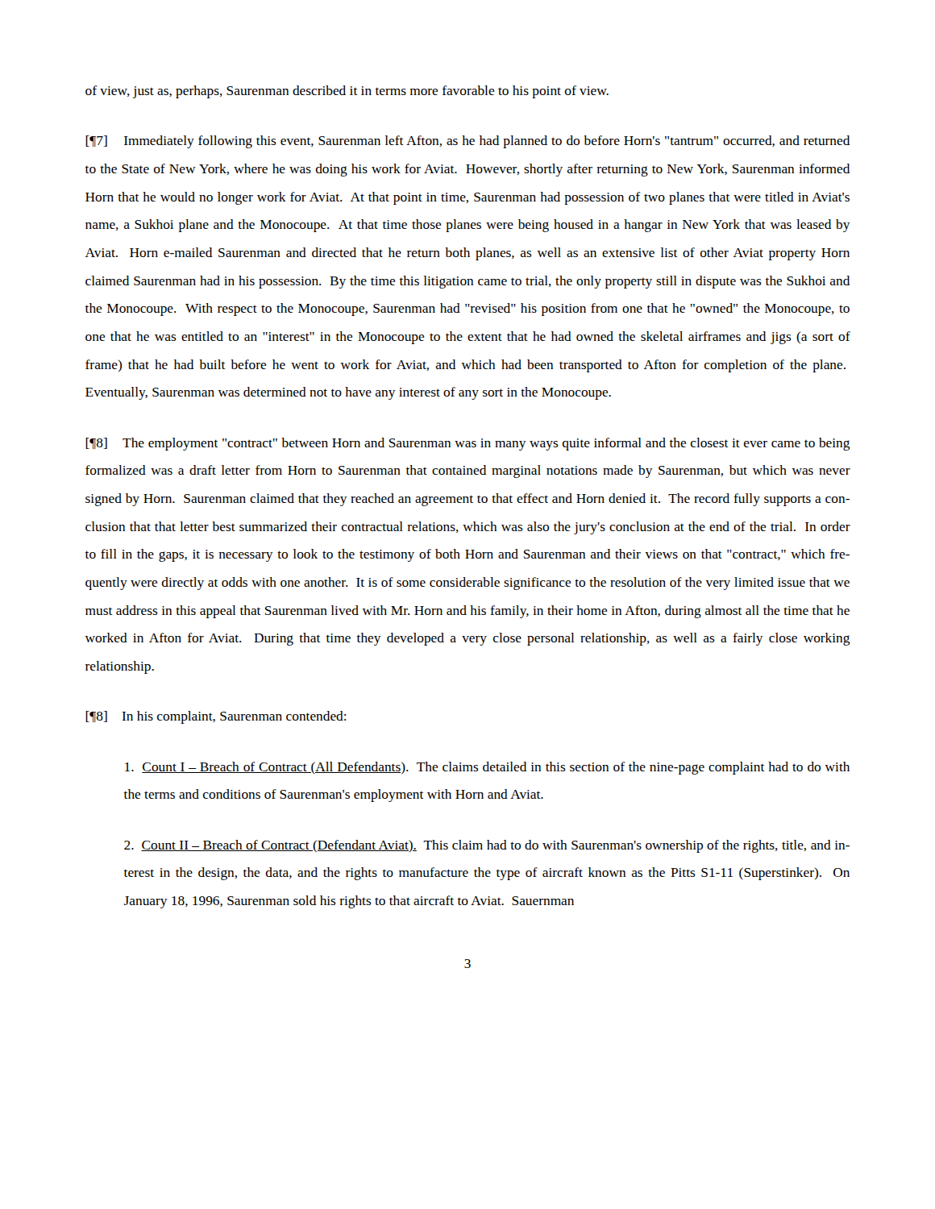of view, just as, perhaps, Saurenman described it in terms more favorable to his point of view.
[¶7] Immediately following this event, Saurenman left Afton, as he had planned to do before Horn's "tantrum" occurred, and returned to the State of New York, where he was doing his work for Aviat. However, shortly after returning to New York, Saurenman informed Horn that he would no longer work for Aviat. At that point in time, Saurenman had possession of two planes that were titled in Aviat's name, a Sukhoi plane and the Monocoupe. At that time those planes were being housed in a hangar in New York that was leased by Aviat. Horn e-mailed Saurenman and directed that he return both planes, as well as an extensive list of other Aviat property Horn claimed Saurenman had in his possession. By the time this litigation came to trial, the only property still in dispute was the Sukhoi and the Monocoupe. With respect to the Monocoupe, Saurenman had "revised" his position from one that he "owned" the Monocoupe, to one that he was entitled to an "interest" in the Monocoupe to the extent that he had owned the skeletal airframes and jigs (a sort of frame) that he had built before he went to work for Aviat, and which had been transported to Afton for completion of the plane. Eventually, Saurenman was determined not to have any interest of any sort in the Monocoupe.
[¶8] The employment "contract" between Horn and Saurenman was in many ways quite informal and the closest it ever came to being formalized was a draft letter from Horn to Saurenman that contained marginal notations made by Saurenman, but which was never signed by Horn. Saurenman claimed that they reached an agreement to that effect and Horn denied it. The record fully supports a conclusion that that letter best summarized their contractual relations, which was also the jury's conclusion at the end of the trial. In order to fill in the gaps, it is necessary to look to the testimony of both Horn and Saurenman and their views on that "contract," which frequently were directly at odds with one another. It is of some considerable significance to the resolution of the very limited issue that we must address in this appeal that Saurenman lived with Mr. Horn and his family, in their home in Afton, during almost all the time that he worked in Afton for Aviat. During that time they developed a very close personal relationship, as well as a fairly close working relationship.
[¶8] In his complaint, Saurenman contended:
1. Count I – Breach of Contract (All Defendants). The claims detailed in this section of the nine-page complaint had to do with the terms and conditions of Saurenman's employment with Horn and Aviat.
2. Count II – Breach of Contract (Defendant Aviat). This claim had to do with Saurenman's ownership of the rights, title, and interest in the design, the data, and the rights to manufacture the type of aircraft known as the Pitts S1-11 (Superstinker). On January 18, 1996, Saurenman sold his rights to that aircraft to Aviat. Sauernman
3